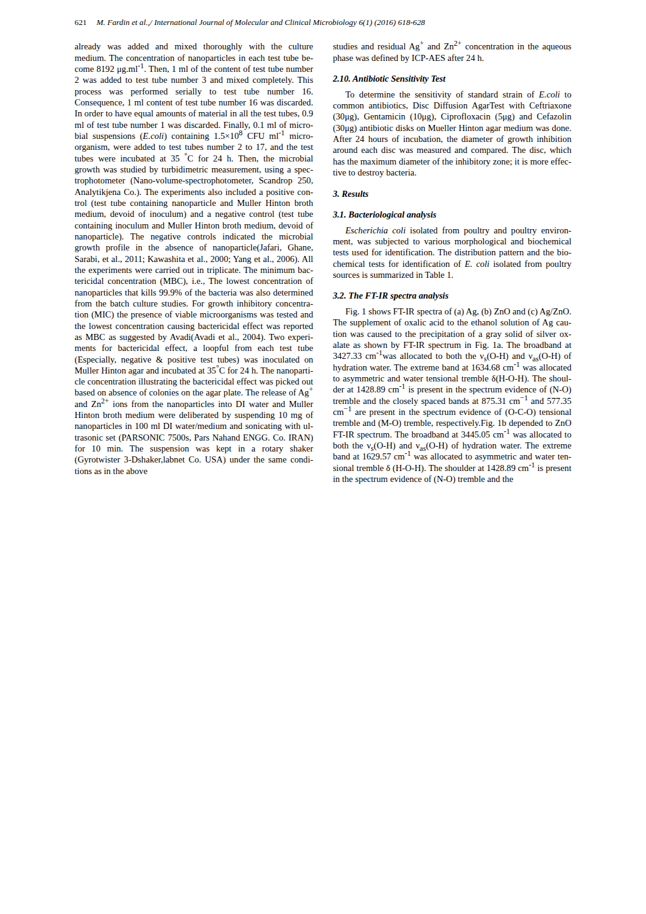621 M. Fardin et al.,/ International Journal of Molecular and Clinical Microbiology 6(1) (2016) 618-628
already was added and mixed thoroughly with the culture medium. The concentration of nanoparticles in each test tube become 8192 μg.ml-1. Then, 1 ml of the content of test tube number 2 was added to test tube number 3 and mixed completely. This process was performed serially to test tube number 16. Consequence, 1 ml content of test tube number 16 was discarded. In order to have equal amounts of material in all the test tubes, 0.9 ml of test tube number 1 was discarded. Finally, 0.1 ml of microbial suspensions (E.coli) containing 1.5×108 CFU ml-1 microorganism, were added to test tubes number 2 to 17, and the test tubes were incubated at 35 °C for 24 h. Then, the microbial growth was studied by turbidimetric measurement, using a spectrophotometer (Nano-volume-spectrophotometer, Scandrop 250, Analytikjena Co.). The experiments also included a positive control (test tube containing nanoparticle and Muller Hinton broth medium, devoid of inoculum) and a negative control (test tube containing inoculum and Muller Hinton broth medium, devoid of nanoparticle). The negative controls indicated the microbial growth profile in the absence of nanoparticle(Jafari, Ghane, Sarabi, et al., 2011; Kawashita et al., 2000; Yang et al., 2006). All the experiments were carried out in triplicate. The minimum bactericidal concentration (MBC), i.e., The lowest concentration of nanoparticles that kills 99.9% of the bacteria was also determined from the batch culture studies. For growth inhibitory concentration (MIC) the presence of viable microorganisms was tested and the lowest concentration causing bactericidal effect was reported as MBC as suggested by Avadi(Avadi et al., 2004). Two experiments for bactericidal effect, a loopful from each test tube (Especially, negative & positive test tubes) was inoculated on Muller Hinton agar and incubated at 35°C for 24 h. The nanoparticle concentration illustrating the bactericidal effect was picked out based on absence of colonies on the agar plate. The release of Ag+ and Zn2+ ions from the nanoparticles into DI water and Muller Hinton broth medium were deliberated by suspending 10 mg of nanoparticles in 100 ml DI water/medium and sonicating with ultrasonic set (PARSONIC 7500s, Pars Nahand ENGG. Co. IRAN) for 10 min. The suspension was kept in a rotary shaker (Gyrotwister 3-Dshaker,labnet Co. USA) under the same conditions as in the above
studies and residual Ag+ and Zn2+ concentration in the aqueous phase was defined by ICP-AES after 24 h.
2.10. Antibiotic Sensitivity Test
To determine the sensitivity of standard strain of E.coli to common antibiotics, Disc Diffusion AgarTest with Ceftriaxone (30μg), Gentamicin (10μg), Ciprofloxacin (5μg) and Cefazolin (30μg) antibiotic disks on Mueller Hinton agar medium was done. After 24 hours of incubation, the diameter of growth inhibition around each disc was measured and compared. The disc, which has the maximum diameter of the inhibitory zone; it is more effective to destroy bacteria.
3. Results
3.1. Bacteriological analysis
Escherichia coli isolated from poultry and poultry environment, was subjected to various morphological and biochemical tests used for identification. The distribution pattern and the biochemical tests for identification of E. coli isolated from poultry sources is summarized in Table 1.
3.2. The FT-IR spectra analysis
Fig. 1 shows FT-IR spectra of (a) Ag, (b) ZnO and (c) Ag/ZnO. The supplement of oxalic acid to the ethanol solution of Ag caution was caused to the precipitation of a gray solid of silver oxalate as shown by FT-IR spectrum in Fig. 1a. The broadband at 3427.33 cm-1was allocated to both the νs(O-H) and νas(O-H) of hydration water. The extreme band at 1634.68 cm-1 was allocated to asymmetric and water tensional tremble δ(H-O-H). The shoulder at 1428.89 cm-1 is present in the spectrum evidence of (N-O) tremble and the closely spaced bands at 875.31 cm−1 and 577.35 cm−1 are present in the spectrum evidence of (O-C-O) tensional tremble and (M-O) tremble, respectively.Fig. 1b depended to ZnO FT-IR spectrum. The broadband at 3445.05 cm-1 was allocated to both the νs(O-H) and νas(O-H) of hydration water. The extreme band at 1629.57 cm-1 was allocated to asymmetric and water tensional tremble δ (H-O-H). The shoulder at 1428.89 cm-1 is present in the spectrum evidence of (N-O) tremble and the